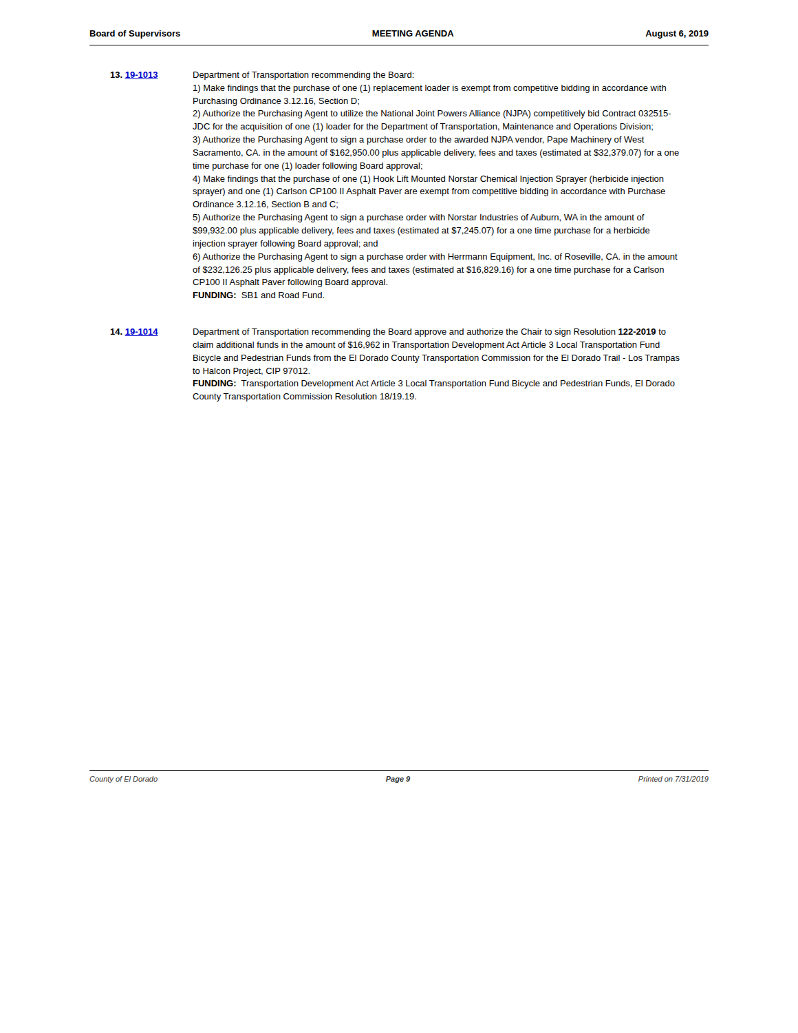Board of Supervisors
MEETING AGENDA
August 6, 2019
13. 19-1013
Department of Transportation recommending the Board:
1) Make findings that the purchase of one (1) replacement loader is exempt from competitive bidding in accordance with Purchasing Ordinance 3.12.16, Section D;
2) Authorize the Purchasing Agent to utilize the National Joint Powers Alliance (NJPA) competitively bid Contract 032515-JDC for the acquisition of one (1) loader for the Department of Transportation, Maintenance and Operations Division;
3) Authorize the Purchasing Agent to sign a purchase order to the awarded NJPA vendor, Pape Machinery of West Sacramento, CA. in the amount of $162,950.00 plus applicable delivery, fees and taxes (estimated at $32,379.07) for a one time purchase for one (1) loader following Board approval;
4) Make findings that the purchase of one (1) Hook Lift Mounted Norstar Chemical Injection Sprayer (herbicide injection sprayer) and one (1) Carlson CP100 II Asphalt Paver are exempt from competitive bidding in accordance with Purchase Ordinance 3.12.16, Section B and C;
5) Authorize the Purchasing Agent to sign a purchase order with Norstar Industries of Auburn, WA in the amount of $99,932.00 plus applicable delivery, fees and taxes (estimated at $7,245.07) for a one time purchase for a herbicide injection sprayer following Board approval; and
6) Authorize the Purchasing Agent to sign a purchase order with Herrmann Equipment, Inc. of Roseville, CA. in the amount of $232,126.25 plus applicable delivery, fees and taxes (estimated at $16,829.16) for a one time purchase for a Carlson CP100 II Asphalt Paver following Board approval.
FUNDING: SB1 and Road Fund.
14. 19-1014
Department of Transportation recommending the Board approve and authorize the Chair to sign Resolution 122-2019 to claim additional funds in the amount of $16,962 in Transportation Development Act Article 3 Local Transportation Fund Bicycle and Pedestrian Funds from the El Dorado County Transportation Commission for the El Dorado Trail - Los Trampas to Halcon Project, CIP 97012.
FUNDING: Transportation Development Act Article 3 Local Transportation Fund Bicycle and Pedestrian Funds, El Dorado County Transportation Commission Resolution 18/19.19.
County of El Dorado
Page 9
Printed on 7/31/2019